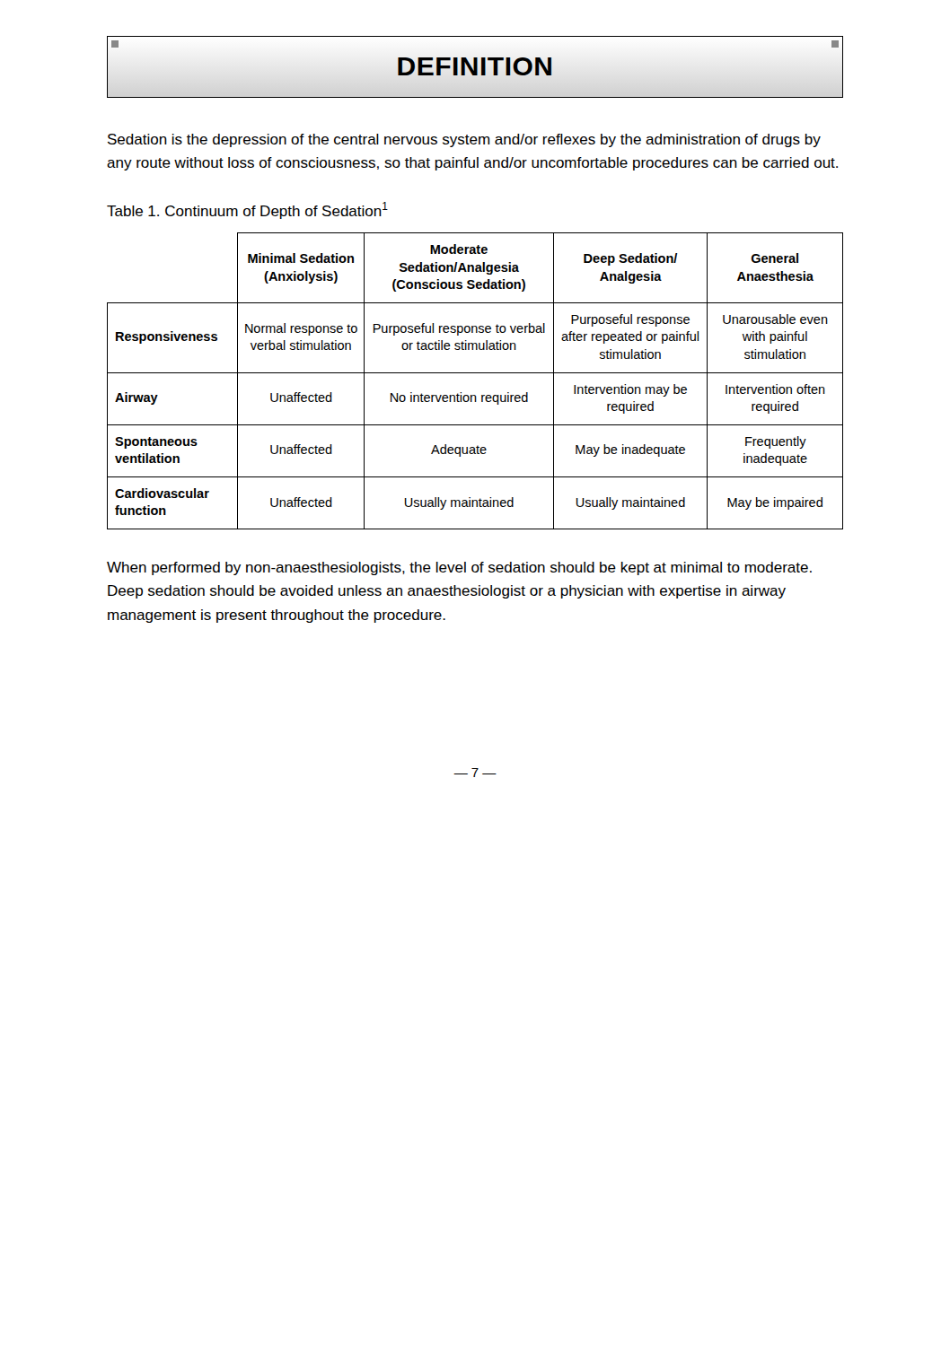DEFINITION
Sedation is the depression of the central nervous system and/or reflexes by the administration of drugs by any route without loss of consciousness, so that painful and/or uncomfortable procedures can be carried out.
Table 1. Continuum of Depth of Sedation1
| | Minimal Sedation (Anxiolysis) | Moderate Sedation/Analgesia (Conscious Sedation) | Deep Sedation/ Analgesia | General Anaesthesia |
| --- | --- | --- | --- | --- |
| Responsiveness | Normal response to verbal stimulation | Purposeful response to verbal or tactile stimulation | Purposeful response after repeated or painful stimulation | Unarousable even with painful stimulation |
| Airway | Unaffected | No intervention required | Intervention may be required | Intervention often required |
| Spontaneous ventilation | Unaffected | Adequate | May be inadequate | Frequently inadequate |
| Cardiovascular function | Unaffected | Usually maintained | Usually maintained | May be impaired |
When performed by non-anaesthesiologists, the level of sedation should be kept at minimal to moderate. Deep sedation should be avoided unless an anaesthesiologist or a physician with expertise in airway management is present throughout the procedure.
— 7 —